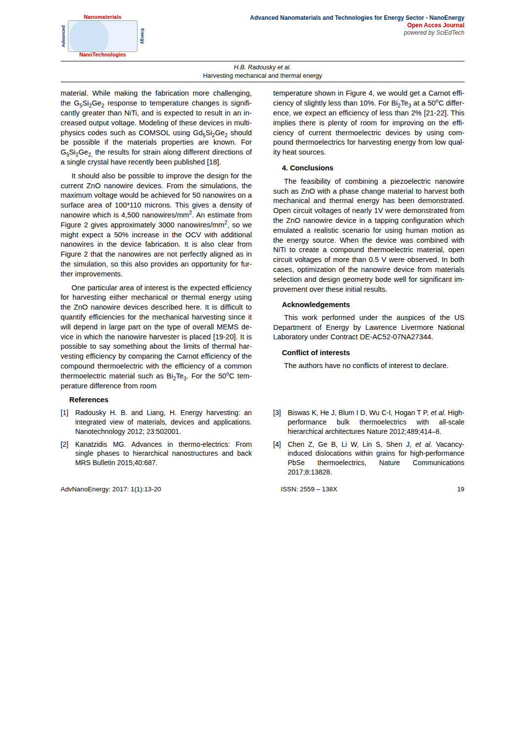Nanomaterials
Advanced Energy
NanoTechnologies
Advanced Nanomaterials and Technologies for Energy Sector - NanoEnergy
Open Acces Journal
powered by SciEdTech
H.B. Radousky et al.
Harvesting mechanical and thermal energy
material. While making the fabrication more challenging, the G5Si2Ge2 response to temperature changes is significantly greater than NiTi, and is expected to result in an increased output voltage. Modeling of these devices in multiphysics codes such as COMSOL using Gd5Si2Ge2 should be possible if the materials properties are known. For G5Si2Ge2, the results for strain along different directions of a single crystal have recently been published [18].
It should also be possible to improve the design for the current ZnO nanowire devices. From the simulations, the maximum voltage would be achieved for 50 nanowires on a surface area of 100*110 microns. This gives a density of nanowire which is 4,500 nanowires/mm2. An estimate from Figure 2 gives approximately 3000 nanowires/mm2, so we might expect a 50% increase in the OCV with additional nanowires in the device fabrication. It is also clear from Figure 2 that the nanowires are not perfectly aligned as in the simulation, so this also provides an opportunity for further improvements.
One particular area of interest is the expected efficiency for harvesting either mechanical or thermal energy using the ZnO nanowire devices described here. It is difficult to quantify efficiencies for the mechanical harvesting since it will depend in large part on the type of overall MEMS device in which the nanowire harvester is placed [19-20]. It is possible to say something about the limits of thermal harvesting efficiency by comparing the Carnot efficiency of the compound thermoelectric with the efficiency of a common thermoelectric material such as Bi2Te3. For the 50oC temperature difference from room
temperature shown in Figure 4, we would get a Carnot efficiency of slightly less than 10%. For Bi2Te3 at a 50oC difference, we expect an efficiency of less than 2% [21-22]. This implies there is plenty of room for improving on the efficiency of current thermoelectric devices by using compound thermoelectrics for harvesting energy from low quality heat sources.
4. Conclusions
The feasibility of combining a piezoelectric nanowire such as ZnO with a phase change material to harvest both mechanical and thermal energy has been demonstrated. Open circuit voltages of nearly 1V were demonstrated from the ZnO nanowire device in a tapping configuration which emulated a realistic scenario for using human motion as the energy source. When the device was combined with NiTi to create a compound thermoelectric material, open circuit voltages of more than 0.5 V were observed. In both cases, optimization of the nanowire device from materials selection and design geometry bode well for significant improvement over these initial results.
Acknowledgements
This work performed under the auspices of the US Department of Energy by Lawrence Livermore National Laboratory under Contract DE-AC52-07NA27344.
Conflict of interests
The authors have no conflicts of interest to declare.
References
[1] Radousky H. B. and Liang, H. Energy harvesting: an integrated view of materials, devices and applications. Nanotechnology 2012; 23:502001.
[2] Kanatzidis MG. Advances in thermo-electrics: From single phases to hierarchical nanostructures and back MRS Bulletin 2015;40:687.
[3] Biswas K, He J, Blum I D, Wu C-I, Hogan T P, et al. High-performance bulk thermoelectrics with all-scale hierarchical architectures Nature 2012;489;414–8.
[4] Chen Z, Ge B, Li W, Lin S, Shen J, et al. Vacancy-induced dislocations within grains for high-performance PbSe thermoelectrics, Nature Communications 2017;8:13828.
AdvNanoEnergy: 2017: 1(1):13-20
ISSN: 2559 – 138X
19